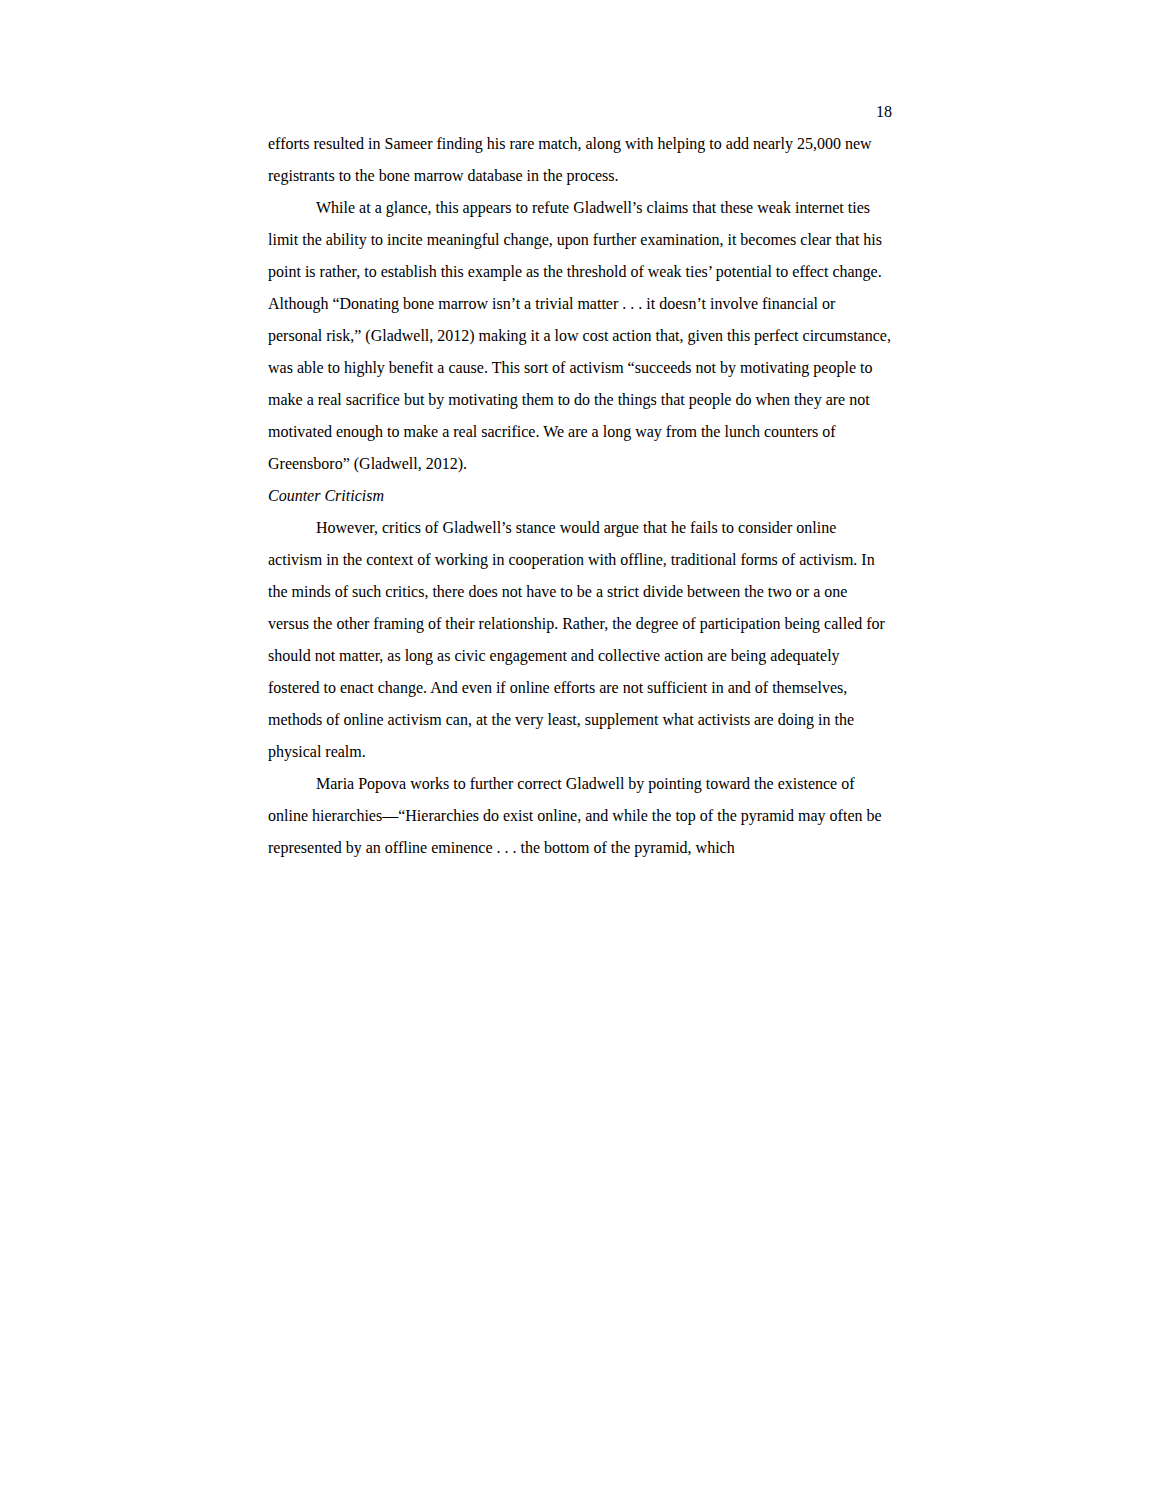18
efforts resulted in Sameer finding his rare match, along with helping to add nearly 25,000 new registrants to the bone marrow database in the process.
While at a glance, this appears to refute Gladwell’s claims that these weak internet ties limit the ability to incite meaningful change, upon further examination, it becomes clear that his point is rather, to establish this example as the threshold of weak ties’ potential to effect change. Although “Donating bone marrow isn’t a trivial matter . . . it doesn’t involve financial or personal risk,” (Gladwell, 2012) making it a low cost action that, given this perfect circumstance, was able to highly benefit a cause. This sort of activism “succeeds not by motivating people to make a real sacrifice but by motivating them to do the things that people do when they are not motivated enough to make a real sacrifice. We are a long way from the lunch counters of Greensboro” (Gladwell, 2012).
Counter Criticism
However, critics of Gladwell’s stance would argue that he fails to consider online activism in the context of working in cooperation with offline, traditional forms of activism. In the minds of such critics, there does not have to be a strict divide between the two or a one versus the other framing of their relationship. Rather, the degree of participation being called for should not matter, as long as civic engagement and collective action are being adequately fostered to enact change. And even if online efforts are not sufficient in and of themselves, methods of online activism can, at the very least, supplement what activists are doing in the physical realm.
Maria Popova works to further correct Gladwell by pointing toward the existence of online hierarchies—“Hierarchies do exist online, and while the top of the pyramid may often be represented by an offline eminence . . . the bottom of the pyramid, which